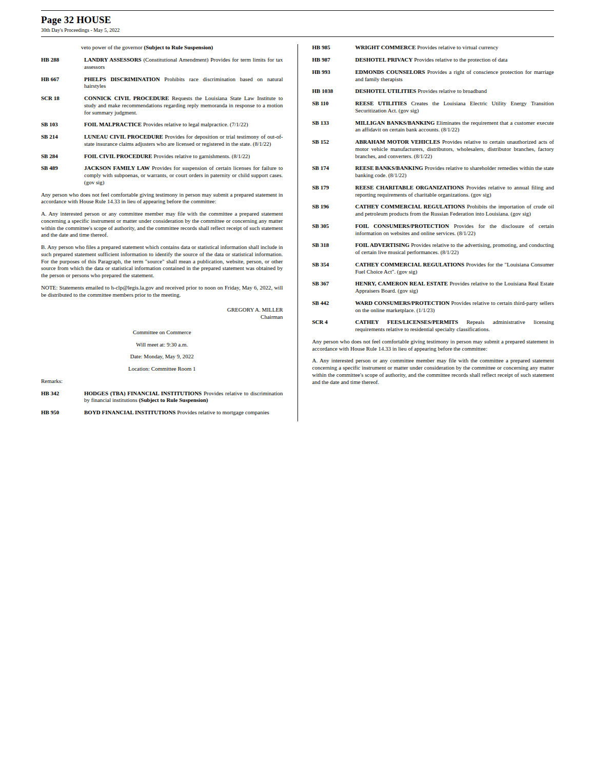Page 32 HOUSE
30th Day's Proceedings - May 5, 2022
veto power of the governor (Subject to Rule Suspension)
HB 288
LANDRY ASSESSORS (Constitutional Amendment) Provides for term limits for tax assessors
HB 667
PHELPS DISCRIMINATION Prohibits race discrimination based on natural hairstyles
SCR 18
CONNICK CIVIL PROCEDURE Requests the Louisiana State Law Institute to study and make recommendations regarding reply memoranda in response to a motion for summary judgment.
SB 103
FOIL MALPRACTICE Provides relative to legal malpractice. (7/1/22)
SB 214
LUNEAU CIVIL PROCEDURE Provides for deposition or trial testimony of out-of-state insurance claims adjusters who are licensed or registered in the state. (8/1/22)
SB 284
FOIL CIVIL PROCEDURE Provides relative to garnishments. (8/1/22)
SB 489
JACKSON FAMILY LAW Provides for suspension of certain licenses for failure to comply with subpoenas, or warrants, or court orders in paternity or child support cases. (gov sig)
Any person who does not feel comfortable giving testimony in person may submit a prepared statement in accordance with House Rule 14.33 in lieu of appearing before the committee:
A. Any interested person or any committee member may file with the committee a prepared statement concerning a specific instrument or matter under consideration by the committee or concerning any matter within the committee's scope of authority, and the committee records shall reflect receipt of such statement and the date and time thereof.
B. Any person who files a prepared statement which contains data or statistical information shall include in such prepared statement sufficient information to identify the source of the data or statistical information. For the purposes of this Paragraph, the term "source" shall mean a publication, website, person, or other source from which the data or statistical information contained in the prepared statement was obtained by the person or persons who prepared the statement.
NOTE: Statements emailed to h-clp@legis.la.gov and received prior to noon on Friday, May 6, 2022, will be distributed to the committee members prior to the meeting.
GREGORY A. MILLER
Chairman
Committee on Commerce
Will meet at: 9:30 a.m.
Date: Monday, May 9, 2022
Location: Committee Room 1
Remarks:
HB 342
HODGES (TBA) FINANCIAL INSTITUTIONS Provides relative to discrimination by financial institutions (Subject to Rule Suspension)
HB 950
BOYD FINANCIAL INSTITUTIONS Provides relative to mortgage companies
HB 985
WRIGHT COMMERCE Provides relative to virtual currency
HB 987
DESHOTEL PRIVACY Provides relative to the protection of data
HB 993
EDMONDS COUNSELORS Provides a right of conscience protection for marriage and family therapists
HB 1038
DESHOTEL UTILITIES Provides relative to broadband
SB 110
REESE UTILITIES Creates the Louisiana Electric Utility Energy Transition Securitization Act. (gov sig)
SB 133
MILLIGAN BANKS/BANKING Eliminates the requirement that a customer execute an affidavit on certain bank accounts. (8/1/22)
SB 152
ABRAHAM MOTOR VEHICLES Provides relative to certain unauthorized acts of motor vehicle manufacturers, distributors, wholesalers, distributor branches, factory branches, and converters. (8/1/22)
SB 174
REESE BANKS/BANKING Provides relative to shareholder remedies within the state banking code. (8/1/22)
SB 179
REESE CHARITABLE ORGANIZATIONS Provides relative to annual filing and reporting requirements of charitable organizations. (gov sig)
SB 196
CATHEY COMMERCIAL REGULATIONS Prohibits the importation of crude oil and petroleum products from the Russian Federation into Louisiana. (gov sig)
SB 305
FOIL CONSUMERS/PROTECTION Provides for the disclosure of certain information on websites and online services. (8/1/22)
SB 318
FOIL ADVERTISING Provides relative to the advertising, promoting, and conducting of certain live musical performances. (8/1/22)
SB 354
CATHEY COMMERCIAL REGULATIONS Provides for the "Louisiana Consumer Fuel Choice Act". (gov sig)
SB 367
HENRY, CAMERON REAL ESTATE Provides relative to the Louisiana Real Estate Appraisers Board. (gov sig)
SB 442
WARD CONSUMERS/PROTECTION Provides relative to certain third-party sellers on the online marketplace. (1/1/23)
SCR 4
CATHEY FEES/LICENSES/PERMITS Repeals administrative licensing requirements relative to residential specialty classifications.
Any person who does not feel comfortable giving testimony in person may submit a prepared statement in accordance with House Rule 14.33 in lieu of appearing before the committee:
A. Any interested person or any committee member may file with the committee a prepared statement concerning a specific instrument or matter under consideration by the committee or concerning any matter within the committee's scope of authority, and the committee records shall reflect receipt of such statement and the date and time thereof.